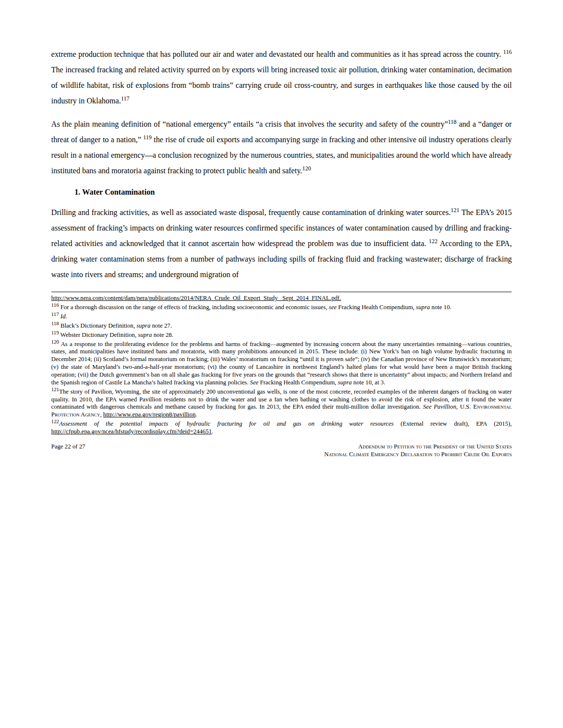extreme production technique that has polluted our air and water and devastated our health and communities as it has spread across the country. 116 The increased fracking and related activity spurred on by exports will bring increased toxic air pollution, drinking water contamination, decimation of wildlife habitat, risk of explosions from “bomb trains” carrying crude oil cross-country, and surges in earthquakes like those caused by the oil industry in Oklahoma.117
As the plain meaning definition of “national emergency” entails “a crisis that involves the security and safety of the country”118 and a “danger or threat of danger to a nation,” 119 the rise of crude oil exports and accompanying surge in fracking and other intensive oil industry operations clearly result in a national emergency—a conclusion recognized by the numerous countries, states, and municipalities around the world which have already instituted bans and moratoria against fracking to protect public health and safety.120
1. Water Contamination
Drilling and fracking activities, as well as associated waste disposal, frequently cause contamination of drinking water sources.121 The EPA’s 2015 assessment of fracking’s impacts on drinking water resources confirmed specific instances of water contamination caused by drilling and fracking-related activities and acknowledged that it cannot ascertain how widespread the problem was due to insufficient data. 122 According to the EPA, drinking water contamination stems from a number of pathways including spills of fracking fluid and fracking wastewater; discharge of fracking waste into rivers and streams; and underground migration of
http://www.nera.com/content/dam/nera/publications/2014/NERA_Crude_Oil_Export_Study_ Sept_2014_FINAL.pdf.
116 For a thorough discussion on the range of effects of fracking, including socioeconomic and economic issues, see Fracking Health Compendium, supra note 10.
117 Id.
118 Black’s Dictionary Definition, supra note 27.
119 Webster Dictionary Definition, supra note 28.
120 As a response to the proliferating evidence for the problems and harms of fracking—augmented by increasing concern about the many uncertainties remaining—various countries, states, and municipalities have instituted bans and moratoria, with many prohibitions announced in 2015. These include: (i) New York’s ban on high volume hydraulic fracturing in December 2014; (ii) Scotland’s formal moratorium on fracking; (iii) Wales’ moratorium on fracking “until it is proven safe”; (iv) the Canadian province of New Brunswick’s moratorium; (v) the state of Maryland’s two-and-a-half-year moratorium; (vi) the county of Lancashire in northwest England’s halted plans for what would have been a major British fracking operation; (vii) the Dutch government’s ban on all shale gas fracking for five years on the grounds that “research shows that there is uncertainty” about impacts; and Northern Ireland and the Spanish region of Castile La Mancha’s halted fracking via planning policies. See Fracking Health Compendium, supra note 10, at 3.
121The story of Pavilion, Wyoming, the site of approximately 200 unconventional gas wells, is one of the most concrete, recorded examples of the inherent dangers of fracking on water quality. In 2010, the EPA warned Pavillion residents not to drink the water and use a fan when bathing or washing clothes to avoid the risk of explosion, after it found the water contaminated with dangerous chemicals and methane caused by fracking for gas. In 2013, the EPA ended their multi-million dollar investigation. See Pavillion, U.S. Environmental Protection Agency, http://www.epa.gov/region8/pavillion.
122Assessment of the potential impacts of hydraulic fracturing for oil and gas on drinking water resources (External review draft), EPA (2015), http://cfpub.epa.gov/ncea/hfstudy/recordisplay.cfm?deid=244651.
Page 22 of 27
Addendum to Petition to the President of the United States
National Climate Emergency Declaration to Prohibit Crude Oil Exports